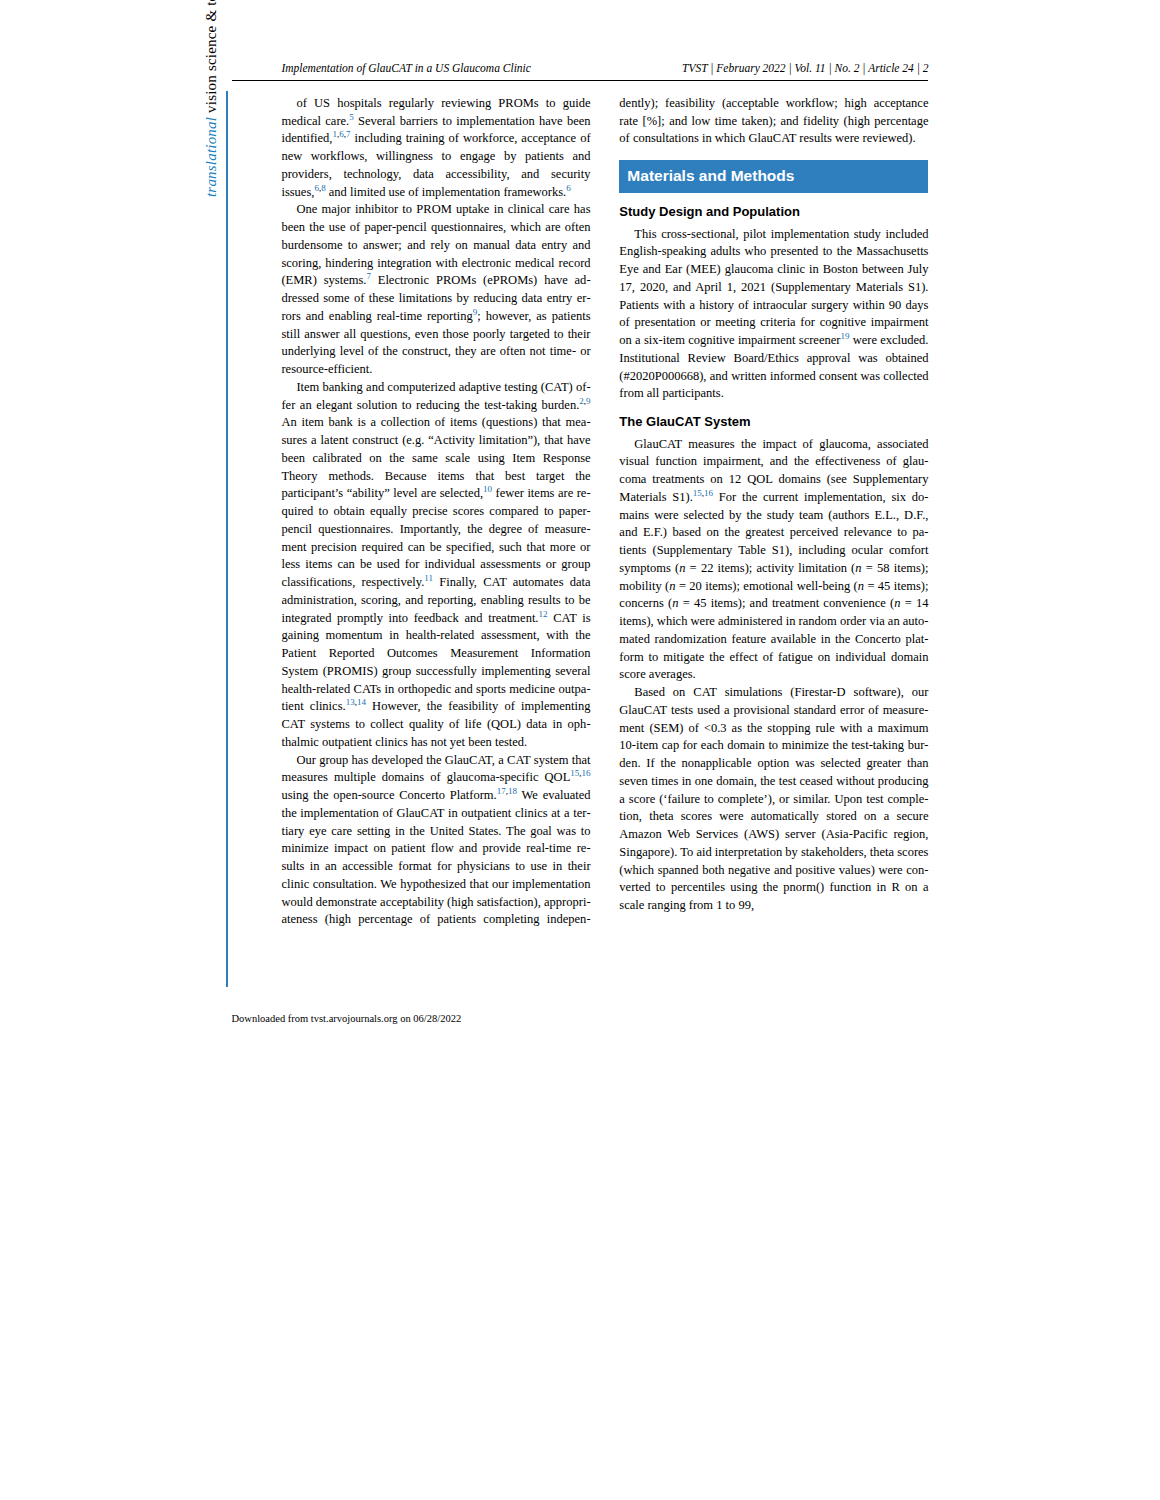Implementation of GlauCAT in a US Glaucoma Clinic TVST | February 2022 | Vol. 11 | No. 2 | Article 24 | 2
translational vision science & technology
of US hospitals regularly reviewing PROMs to guide medical care.5 Several barriers to implementation have been identified,1,6,7 including training of workforce, acceptance of new workflows, willingness to engage by patients and providers, technology, data accessibility, and security issues,6,8 and limited use of implementation frameworks.6
One major inhibitor to PROM uptake in clinical care has been the use of paper-pencil questionnaires, which are often burdensome to answer; and rely on manual data entry and scoring, hindering integration with electronic medical record (EMR) systems.7 Electronic PROMs (ePROMs) have addressed some of these limitations by reducing data entry errors and enabling real-time reporting9; however, as patients still answer all questions, even those poorly targeted to their underlying level of the construct, they are often not time- or resource-efficient.
Item banking and computerized adaptive testing (CAT) offer an elegant solution to reducing the test-taking burden.2,9 An item bank is a collection of items (questions) that measures a latent construct (e.g. “Activity limitation”), that have been calibrated on the same scale using Item Response Theory methods. Because items that best target the participant’s “ability” level are selected,10 fewer items are required to obtain equally precise scores compared to paper-pencil questionnaires. Importantly, the degree of measurement precision required can be specified, such that more or less items can be used for individual assessments or group classifications, respectively.11 Finally, CAT automates data administration, scoring, and reporting, enabling results to be integrated promptly into feedback and treatment.12 CAT is gaining momentum in health-related assessment, with the Patient Reported Outcomes Measurement Information System (PROMIS) group successfully implementing several health-related CATs in orthopedic and sports medicine outpatient clinics.13,14 However, the feasibility of implementing CAT systems to collect quality of life (QOL) data in ophthalmic outpatient clinics has not yet been tested.
Our group has developed the GlauCAT, a CAT system that measures multiple domains of glaucoma-specific QOL15,16 using the open-source Concerto Platform.17,18 We evaluated the implementation of GlauCAT in outpatient clinics at a tertiary eye care setting in the United States. The goal was to minimize impact on patient flow and provide real-time results in an accessible format for physicians to use in their clinic consultation. We hypothesized that our implementation would demonstrate acceptability (high satisfaction), appropriateness (high percentage of patients completing independently); feasibility (acceptable workflow; high acceptance rate [%]; and low time taken); and fidelity (high percentage of consultations in which GlauCAT results were reviewed).
Materials and Methods
Study Design and Population
This cross-sectional, pilot implementation study included English-speaking adults who presented to the Massachusetts Eye and Ear (MEE) glaucoma clinic in Boston between July 17, 2020, and April 1, 2021 (Supplementary Materials S1). Patients with a history of intraocular surgery within 90 days of presentation or meeting criteria for cognitive impairment on a six-item cognitive impairment screener19 were excluded. Institutional Review Board/Ethics approval was obtained (#2020P000668), and written informed consent was collected from all participants.
The GlauCAT System
GlauCAT measures the impact of glaucoma, associated visual function impairment, and the effectiveness of glaucoma treatments on 12 QOL domains (see Supplementary Materials S1).15,16 For the current implementation, six domains were selected by the study team (authors E.L., D.F., and E.F.) based on the greatest perceived relevance to patients (Supplementary Table S1), including ocular comfort symptoms (n = 22 items); activity limitation (n = 58 items); mobility (n = 20 items); emotional well-being (n = 45 items); concerns (n = 45 items); and treatment convenience (n = 14 items), which were administered in random order via an automated randomization feature available in the Concerto platform to mitigate the effect of fatigue on individual domain score averages.
Based on CAT simulations (Firestar-D software), our GlauCAT tests used a provisional standard error of measurement (SEM) of <0.3 as the stopping rule with a maximum 10-item cap for each domain to minimize the test-taking burden. If the nonapplicable option was selected greater than seven times in one domain, the test ceased without producing a score (‘failure to complete’), or similar. Upon test completion, theta scores were automatically stored on a secure Amazon Web Services (AWS) server (Asia-Pacific region, Singapore). To aid interpretation by stakeholders, theta scores (which spanned both negative and positive values) were converted to percentiles using the pnorm() function in R on a scale ranging from 1 to 99,
Downloaded from tvst.arvojournals.org on 06/28/2022